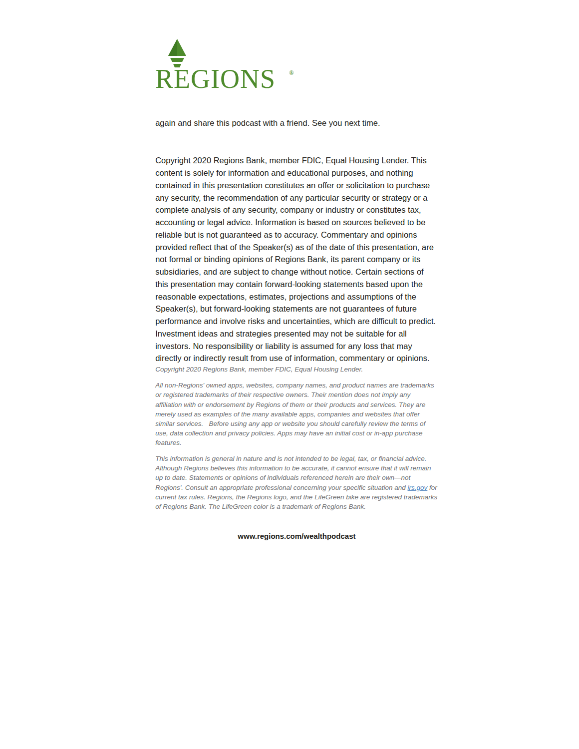REGIONS ®
again and share this podcast with a friend. See you next time.
Copyright 2020 Regions Bank, member FDIC, Equal Housing Lender. This content is solely for information and educational purposes, and nothing contained in this presentation constitutes an offer or solicitation to purchase any security, the recommendation of any particular security or strategy or a complete analysis of any security, company or industry or constitutes tax, accounting or legal advice. Information is based on sources believed to be reliable but is not guaranteed as to accuracy. Commentary and opinions provided reflect that of the Speaker(s) as of the date of this presentation, are not formal or binding opinions of Regions Bank, its parent company or its subsidiaries, and are subject to change without notice. Certain sections of this presentation may contain forward-looking statements based upon the reasonable expectations, estimates, projections and assumptions of the Speaker(s), but forward-looking statements are not guarantees of future performance and involve risks and uncertainties, which are difficult to predict. Investment ideas and strategies presented may not be suitable for all investors. No responsibility or liability is assumed for any loss that may directly or indirectly result from use of information, commentary or opinions.
Copyright 2020 Regions Bank, member FDIC, Equal Housing Lender.
All non-Regions' owned apps, websites, company names, and product names are trademarks or registered trademarks of their respective owners. Their mention does not imply any affiliation with or endorsement by Regions of them or their products and services. They are merely used as examples of the many available apps, companies and websites that offer similar services. Before using any app or website you should carefully review the terms of use, data collection and privacy policies. Apps may have an initial cost or in-app purchase features.
This information is general in nature and is not intended to be legal, tax, or financial advice. Although Regions believes this information to be accurate, it cannot ensure that it will remain up to date. Statements or opinions of individuals referenced herein are their own—not Regions'. Consult an appropriate professional concerning your specific situation and irs.gov for current tax rules. Regions, the Regions logo, and the LifeGreen bike are registered trademarks of Regions Bank. The LifeGreen color is a trademark of Regions Bank.
www.regions.com/wealthpodcast